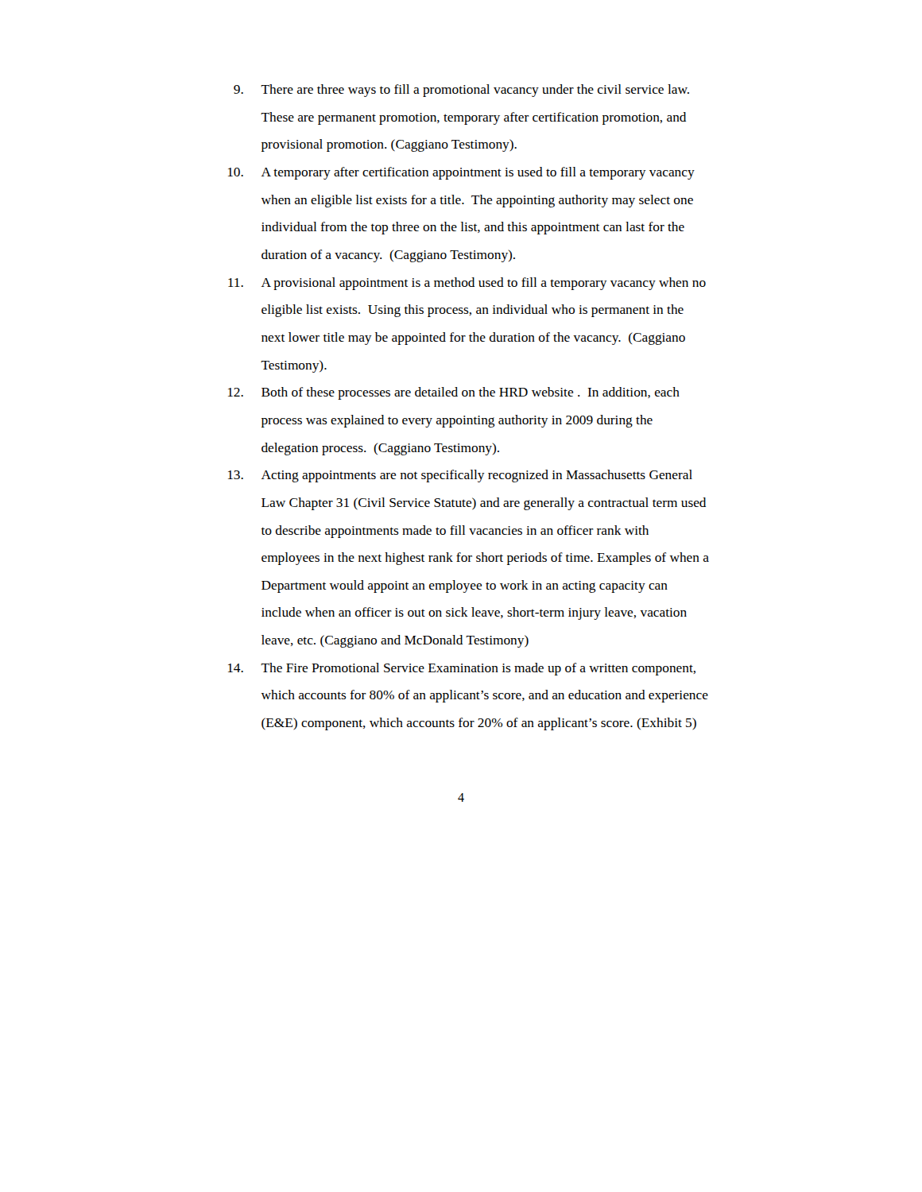There are three ways to fill a promotional vacancy under the civil service law. These are permanent promotion, temporary after certification promotion, and provisional promotion. (Caggiano Testimony).
A temporary after certification appointment is used to fill a temporary vacancy when an eligible list exists for a title. The appointing authority may select one individual from the top three on the list, and this appointment can last for the duration of a vacancy. (Caggiano Testimony).
A provisional appointment is a method used to fill a temporary vacancy when no eligible list exists. Using this process, an individual who is permanent in the next lower title may be appointed for the duration of the vacancy. (Caggiano Testimony).
Both of these processes are detailed on the HRD website . In addition, each process was explained to every appointing authority in 2009 during the delegation process. (Caggiano Testimony).
Acting appointments are not specifically recognized in Massachusetts General Law Chapter 31 (Civil Service Statute) and are generally a contractual term used to describe appointments made to fill vacancies in an officer rank with employees in the next highest rank for short periods of time. Examples of when a Department would appoint an employee to work in an acting capacity can include when an officer is out on sick leave, short-term injury leave, vacation leave, etc. (Caggiano and McDonald Testimony)
The Fire Promotional Service Examination is made up of a written component, which accounts for 80% of an applicant’s score, and an education and experience (E&E) component, which accounts for 20% of an applicant’s score. (Exhibit 5)
4